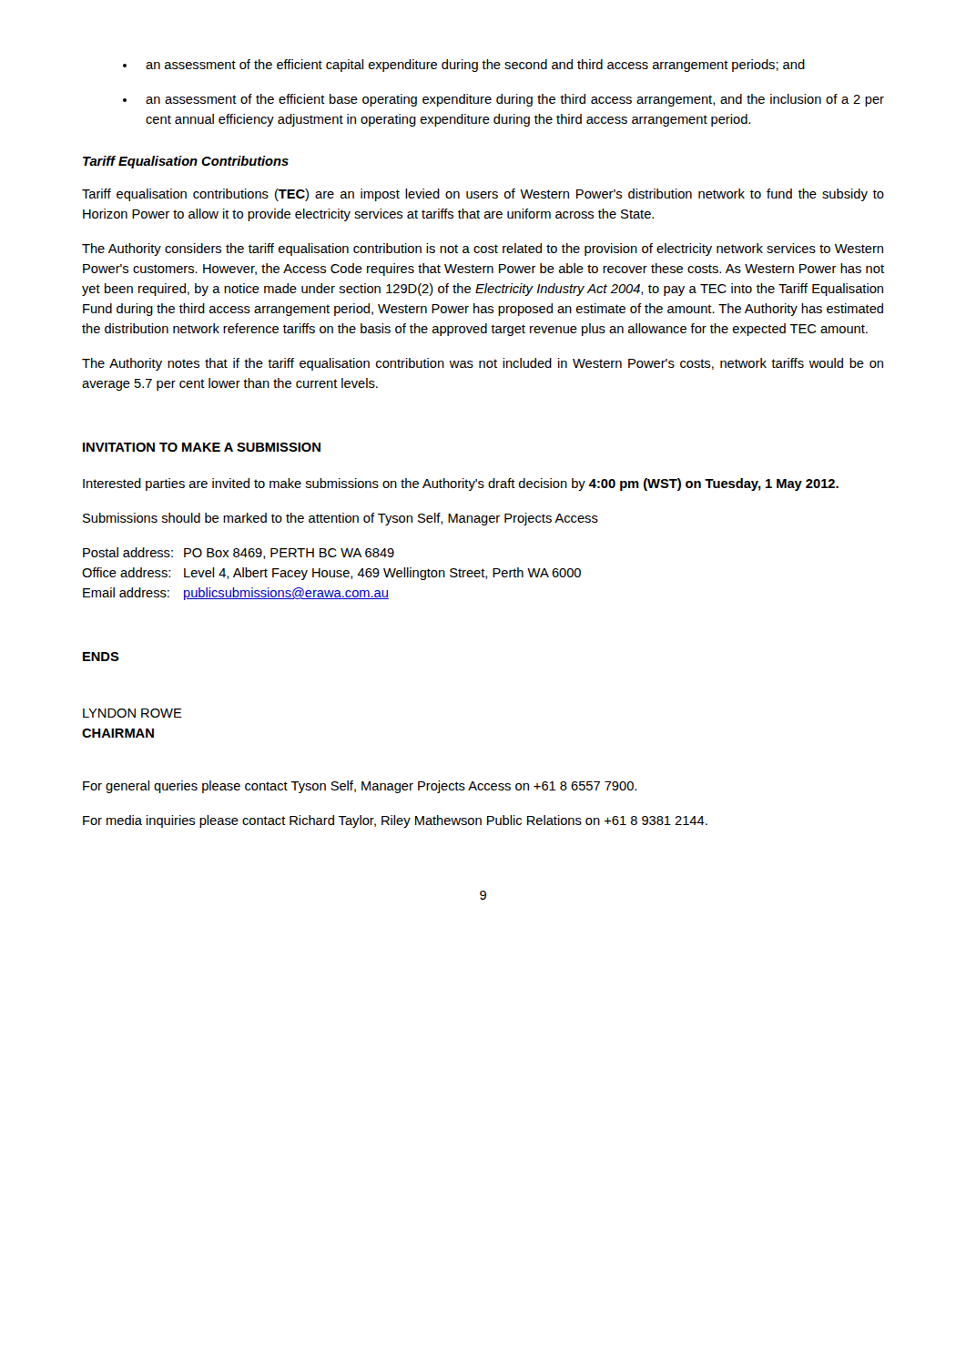an assessment of the efficient capital expenditure during the second and third access arrangement periods; and
an assessment of the efficient base operating expenditure during the third access arrangement, and the inclusion of a 2 per cent annual efficiency adjustment in operating expenditure during the third access arrangement period.
Tariff Equalisation Contributions
Tariff equalisation contributions (TEC) are an impost levied on users of Western Power's distribution network to fund the subsidy to Horizon Power to allow it to provide electricity services at tariffs that are uniform across the State.
The Authority considers the tariff equalisation contribution is not a cost related to the provision of electricity network services to Western Power's customers. However, the Access Code requires that Western Power be able to recover these costs. As Western Power has not yet been required, by a notice made under section 129D(2) of the Electricity Industry Act 2004, to pay a TEC into the Tariff Equalisation Fund during the third access arrangement period, Western Power has proposed an estimate of the amount. The Authority has estimated the distribution network reference tariffs on the basis of the approved target revenue plus an allowance for the expected TEC amount.
The Authority notes that if the tariff equalisation contribution was not included in Western Power's costs, network tariffs would be on average 5.7 per cent lower than the current levels.
Invitation to Make a Submission
Interested parties are invited to make submissions on the Authority's draft decision by 4:00 pm (WST) on Tuesday, 1 May 2012.
Submissions should be marked to the attention of Tyson Self, Manager Projects Access
| Postal address: | PO Box 8469, PERTH BC WA 6849 |
| Office address: | Level 4, Albert Facey House, 469 Wellington Street, Perth WA 6000 |
| Email address: | publicsubmissions@erawa.com.au |
ENDS
LYNDON ROWE
CHAIRMAN
For general queries please contact Tyson Self, Manager Projects Access on +61 8 6557 7900.
For media inquiries please contact Richard Taylor, Riley Mathewson Public Relations on +61 8 9381 2144.
9